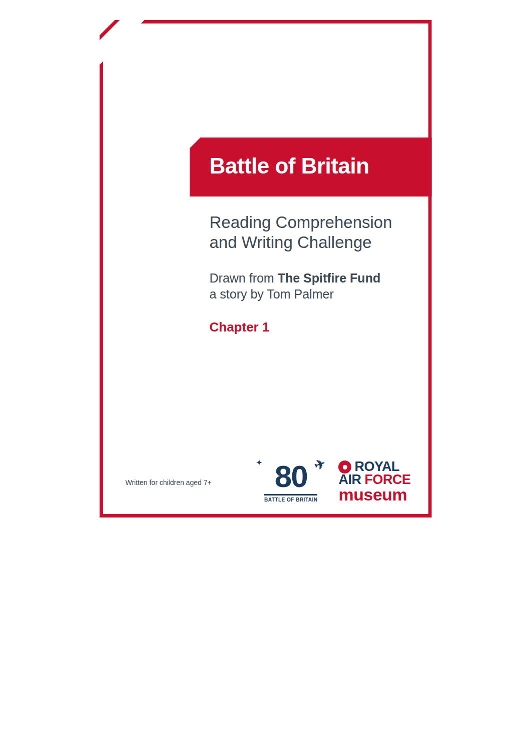Battle of Britain
Reading Comprehension
and Writing Challenge
Drawn from The Spitfire Fund
a story by Tom Palmer
Chapter 1
Written for children aged 7+
✦80✈
BATTLE OF BRITAIN
ROYAL
AIR FORCE
museum